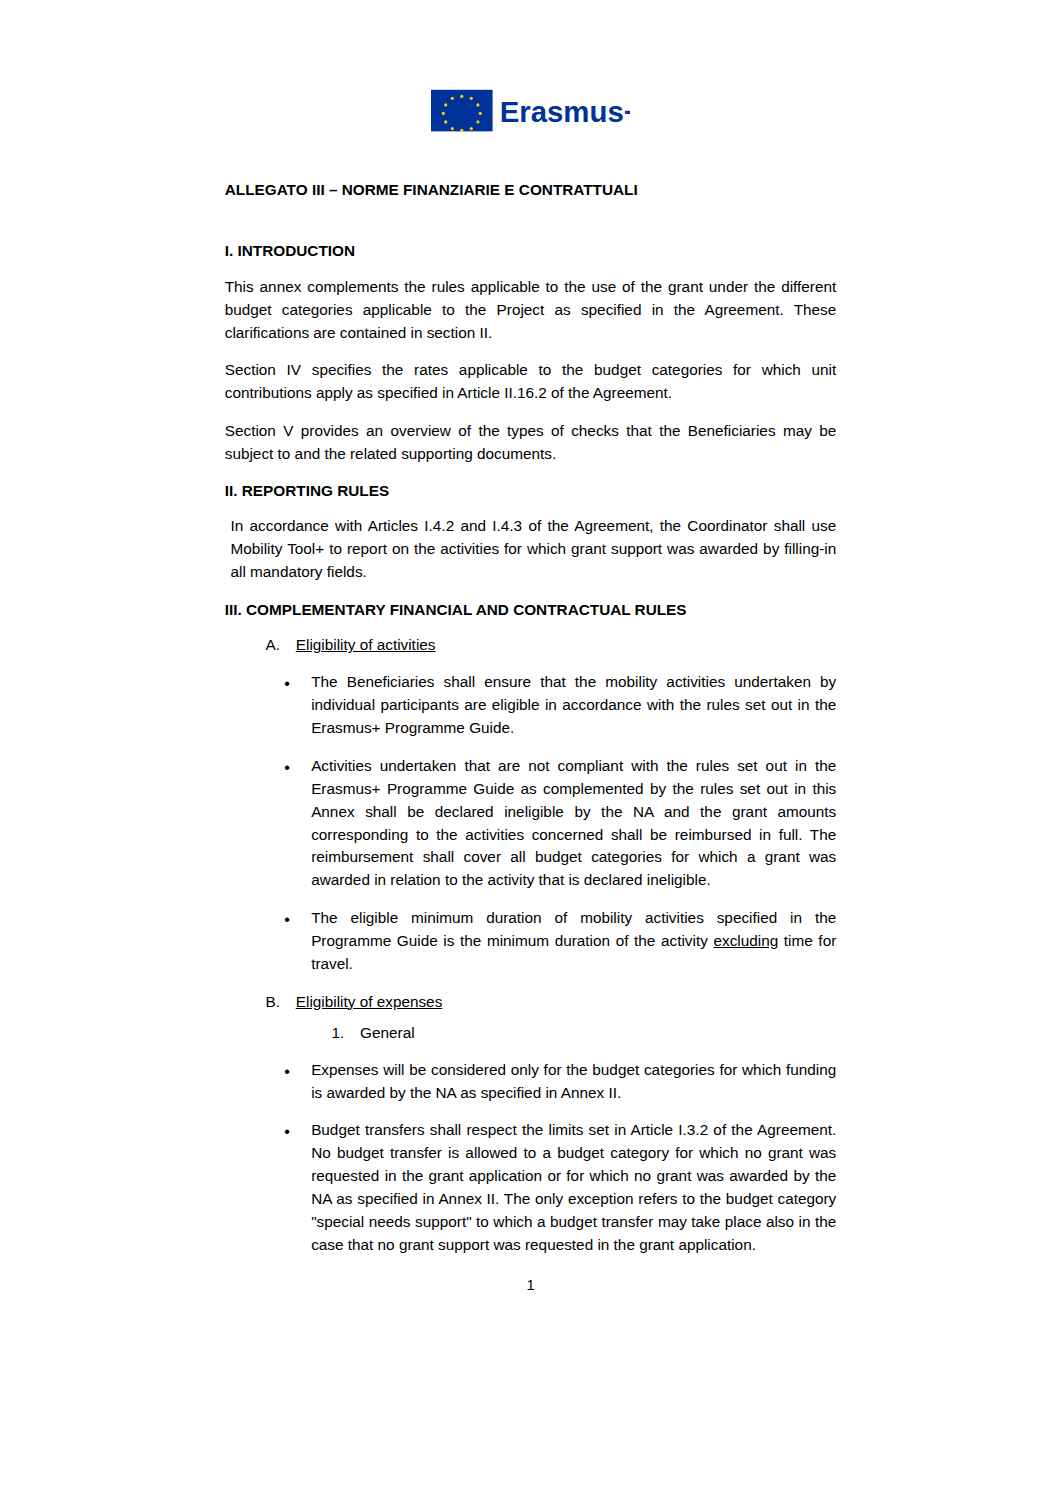ALLEGATO III – NORME FINANZIARIE E CONTRATTUALI
I. INTRODUCTION
This annex complements the rules applicable to the use of the grant under the different budget categories applicable to the Project as specified in the Agreement. These clarifications are contained in section II.
Section IV specifies the rates applicable to the budget categories for which unit contributions apply as specified in Article II.16.2 of the Agreement.
Section V provides an overview of the types of checks that the Beneficiaries may be subject to and the related supporting documents.
II. REPORTING RULES
In accordance with Articles I.4.2 and I.4.3 of the Agreement, the Coordinator shall use Mobility Tool+ to report on the activities for which grant support was awarded by filling-in all mandatory fields.
III. COMPLEMENTARY FINANCIAL AND CONTRACTUAL RULES
Eligibility of activities
The Beneficiaries shall ensure that the mobility activities undertaken by individual participants are eligible in accordance with the rules set out in the Erasmus+ Programme Guide.
Activities undertaken that are not compliant with the rules set out in the Erasmus+ Programme Guide as complemented by the rules set out in this Annex shall be declared ineligible by the NA and the grant amounts corresponding to the activities concerned shall be reimbursed in full. The reimbursement shall cover all budget categories for which a grant was awarded in relation to the activity that is declared ineligible.
The eligible minimum duration of mobility activities specified in the Programme Guide is the minimum duration of the activity excluding time for travel.
Eligibility of expenses
General
Expenses will be considered only for the budget categories for which funding is awarded by the NA as specified in Annex II.
Budget transfers shall respect the limits set in Article I.3.2 of the Agreement. No budget transfer is allowed to a budget category for which no grant was requested in the grant application or for which no grant was awarded by the NA as specified in Annex II. The only exception refers to the budget category "special needs support" to which a budget transfer may take place also in the case that no grant support was requested in the grant application.
1